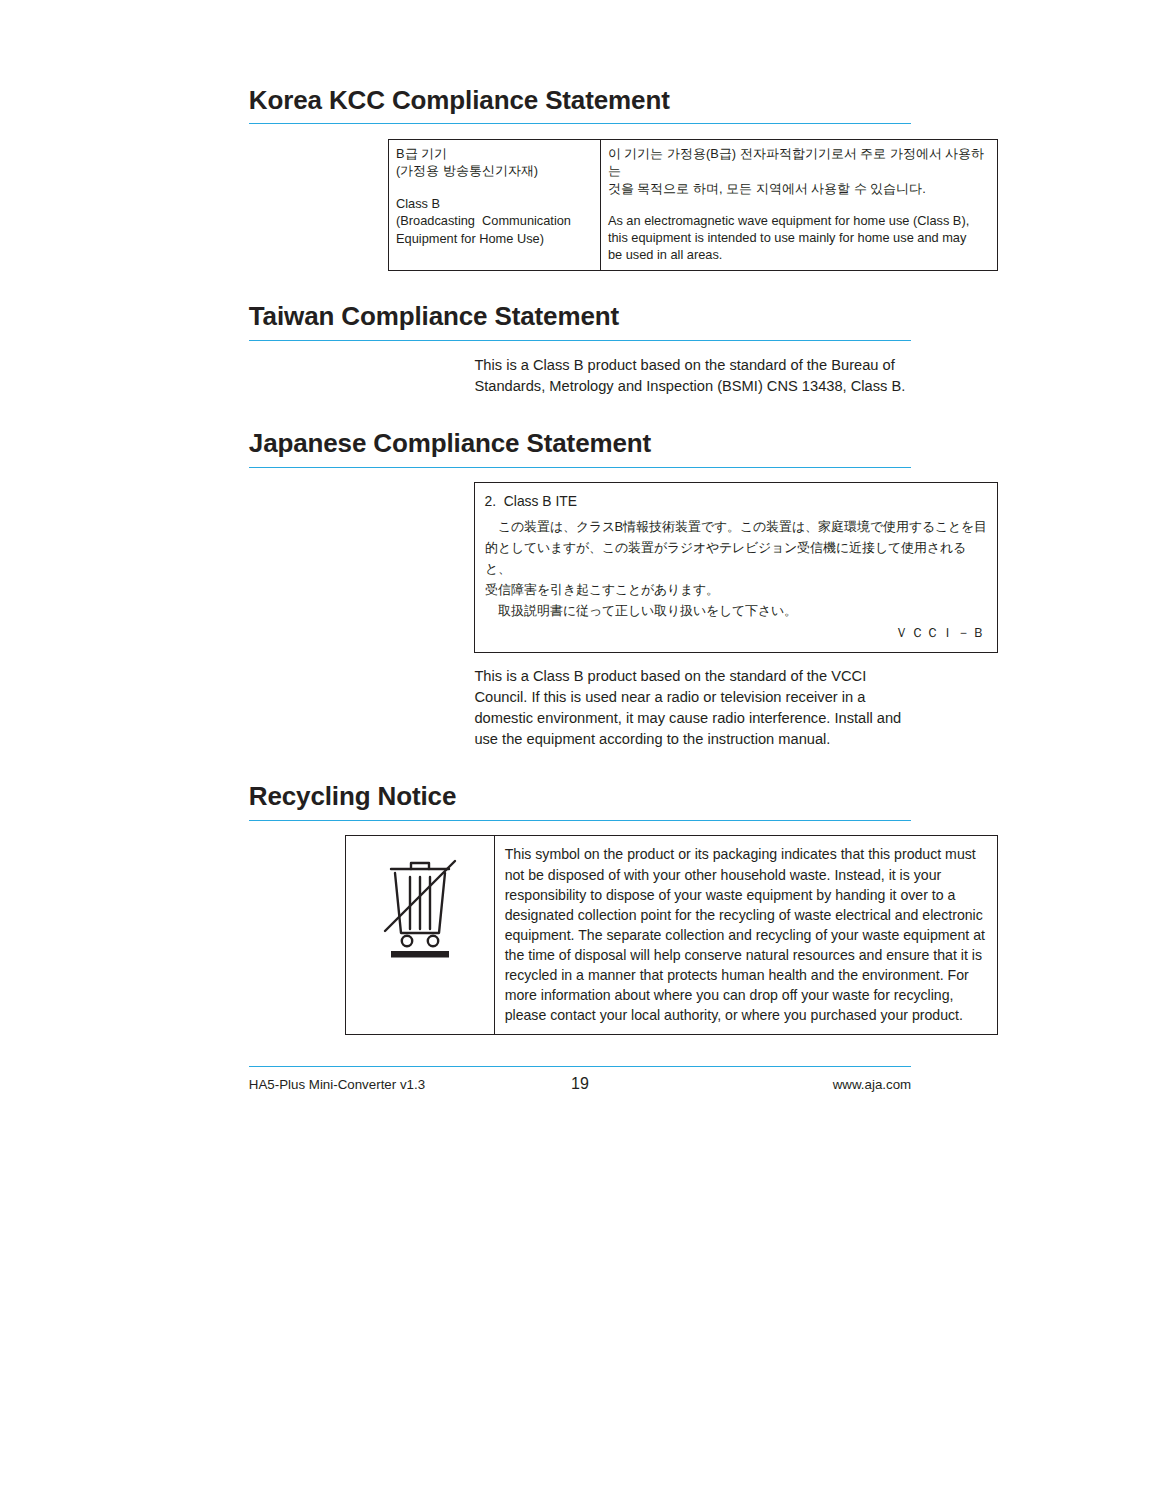Korea KCC Compliance Statement
| B급 기기 (가정용 방송통신기자재) Class B (Broadcasting Communication Equipment for Home Use) | 이 기기는 가정용(B급) 전자파적합기기로서 주로 가정에서 사용하는 것을 목적으로 하며, 모든 지역에서 사용할 수 있습니다. As an electromagnetic wave equipment for home use (Class B), this equipment is intended to use mainly for home use and may be used in all areas. |
Taiwan Compliance Statement
This is a Class B product based on the standard of the Bureau of Standards, Metrology and Inspection (BSMI) CNS 13438, Class B.
Japanese Compliance Statement
2. Class B ITE
この装置は、クラスB情報技術装置です。この装置は、家庭環境で使用することを目
的としていますが、この装置がラジオやテレビジョン受信機に近接して使用されると、
受信障害を引き起こすことがあります。
取扱説明書に従って正しい取り扱いをして下さい。
ＶＣＣＩ－Ｂ
This is a Class B product based on the standard of the VCCI Council. If this is used near a radio or television receiver in a domestic environment, it may cause radio interference. Install and use the equipment according to the instruction manual.
Recycling Notice
| | This symbol on the product or its packaging indicates that this product must not be disposed of with your other household waste. Instead, it is your responsibility to dispose of your waste equipment by handing it over to a designated collection point for the recycling of waste electrical and electronic equipment. The separate collection and recycling of your waste equipment at the time of disposal will help conserve natural resources and ensure that it is recycled in a manner that protects human health and the environment. For more information about where you can drop off your waste for recycling, please contact your local authority, or where you purchased your product. |
HA5-Plus Mini-Converter v1.3
19
www.aja.com